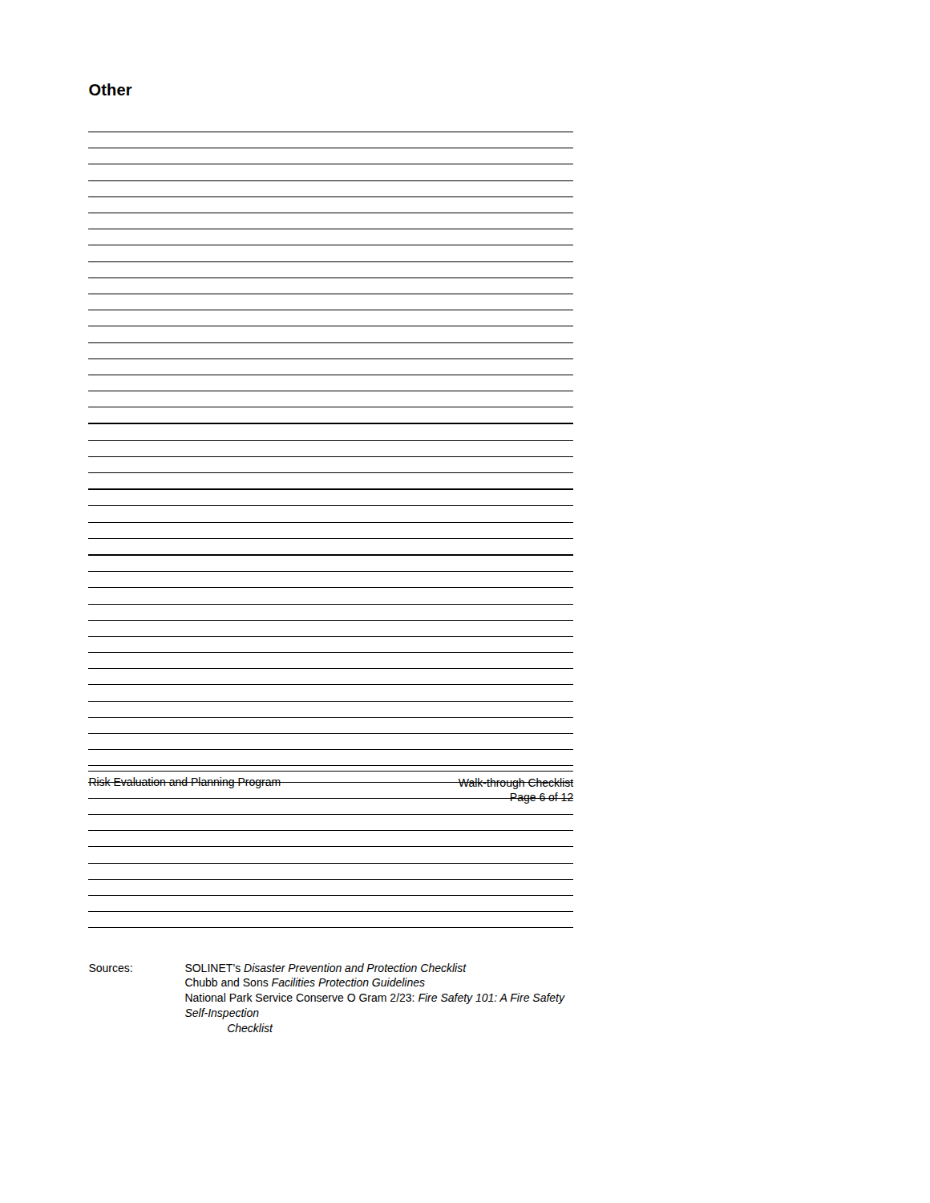Other
Sources:
SOLINET’s Disaster Prevention and Protection Checklist
Chubb and Sons Facilities Protection Guidelines
National Park Service Conserve O Gram 2/23: Fire Safety 101: A Fire Safety Self-Inspection Checklist
Risk Evaluation and Planning Program
Walk-through Checklist
Page 6 of 12